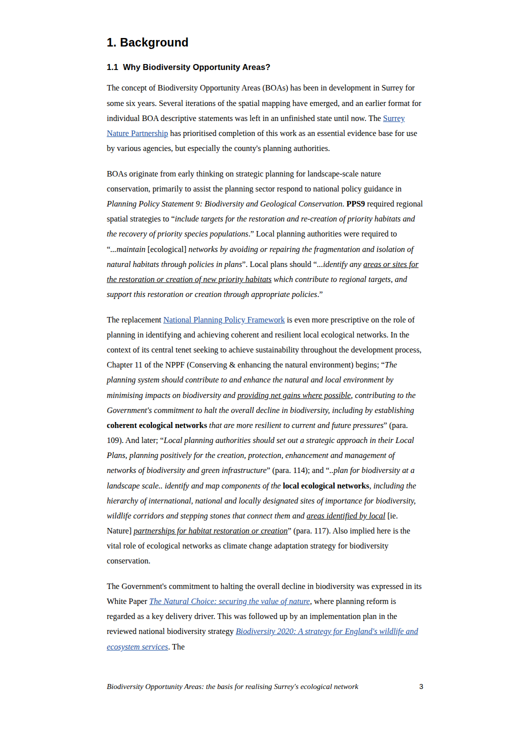1. Background
1.1 Why Biodiversity Opportunity Areas?
The concept of Biodiversity Opportunity Areas (BOAs) has been in development in Surrey for some six years. Several iterations of the spatial mapping have emerged, and an earlier format for individual BOA descriptive statements was left in an unfinished state until now. The Surrey Nature Partnership has prioritised completion of this work as an essential evidence base for use by various agencies, but especially the county's planning authorities.
BOAs originate from early thinking on strategic planning for landscape-scale nature conservation, primarily to assist the planning sector respond to national policy guidance in Planning Policy Statement 9: Biodiversity and Geological Conservation. PPS9 required regional spatial strategies to “include targets for the restoration and re-creation of priority habitats and the recovery of priority species populations.” Local planning authorities were required to “...maintain [ecological] networks by avoiding or repairing the fragmentation and isolation of natural habitats through policies in plans”. Local plans should “...identify any areas or sites for the restoration or creation of new priority habitats which contribute to regional targets, and support this restoration or creation through appropriate policies.”
The replacement National Planning Policy Framework is even more prescriptive on the role of planning in identifying and achieving coherent and resilient local ecological networks. In the context of its central tenet seeking to achieve sustainability throughout the development process, Chapter 11 of the NPPF (Conserving & enhancing the natural environment) begins; “The planning system should contribute to and enhance the natural and local environment by minimising impacts on biodiversity and providing net gains where possible, contributing to the Government's commitment to halt the overall decline in biodiversity, including by establishing coherent ecological networks that are more resilient to current and future pressures” (para. 109). And later; “Local planning authorities should set out a strategic approach in their Local Plans, planning positively for the creation, protection, enhancement and management of networks of biodiversity and green infrastructure” (para. 114); and “..plan for biodiversity at a landscape scale.. identify and map components of the local ecological networks, including the hierarchy of international, national and locally designated sites of importance for biodiversity, wildlife corridors and stepping stones that connect them and areas identified by local [ie. Nature] partnerships for habitat restoration or creation” (para. 117). Also implied here is the vital role of ecological networks as climate change adaptation strategy for biodiversity conservation.
The Government's commitment to halting the overall decline in biodiversity was expressed in its White Paper The Natural Choice: securing the value of nature, where planning reform is regarded as a key delivery driver. This was followed up by an implementation plan in the reviewed national biodiversity strategy Biodiversity 2020: A strategy for England's wildlife and ecosystem services. The
Biodiversity Opportunity Areas: the basis for realising Surrey's ecological network 3